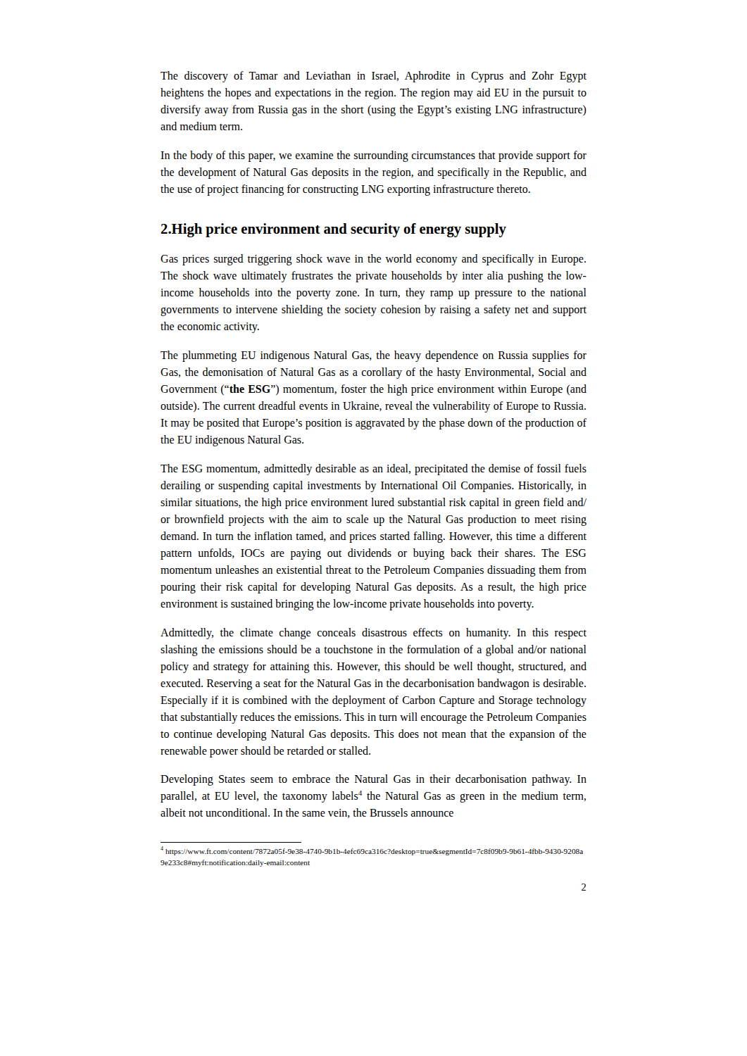The discovery of Tamar and Leviathan in Israel, Aphrodite in Cyprus and Zohr Egypt heightens the hopes and expectations in the region. The region may aid EU in the pursuit to diversify away from Russia gas in the short (using the Egypt’s existing LNG infrastructure) and medium term.
In the body of this paper, we examine the surrounding circumstances that provide support for the development of Natural Gas deposits in the region, and specifically in the Republic, and the use of project financing for constructing LNG exporting infrastructure thereto.
2.High price environment and security of energy supply
Gas prices surged triggering shock wave in the world economy and specifically in Europe. The shock wave ultimately frustrates the private households by inter alia pushing the low-income households into the poverty zone. In turn, they ramp up pressure to the national governments to intervene shielding the society cohesion by raising a safety net and support the economic activity.
The plummeting EU indigenous Natural Gas, the heavy dependence on Russia supplies for Gas, the demonisation of Natural Gas as a corollary of the hasty Environmental, Social and Government (“the ESG”) momentum, foster the high price environment within Europe (and outside). The current dreadful events in Ukraine, reveal the vulnerability of Europe to Russia. It may be posited that Europe’s position is aggravated by the phase down of the production of the EU indigenous Natural Gas.
The ESG momentum, admittedly desirable as an ideal, precipitated the demise of fossil fuels derailing or suspending capital investments by International Oil Companies. Historically, in similar situations, the high price environment lured substantial risk capital in green field and/ or brownfield projects with the aim to scale up the Natural Gas production to meet rising demand. In turn the inflation tamed, and prices started falling. However, this time a different pattern unfolds, IOCs are paying out dividends or buying back their shares. The ESG momentum unleashes an existential threat to the Petroleum Companies dissuading them from pouring their risk capital for developing Natural Gas deposits. As a result, the high price environment is sustained bringing the low-income private households into poverty.
Admittedly, the climate change conceals disastrous effects on humanity. In this respect slashing the emissions should be a touchstone in the formulation of a global and/or national policy and strategy for attaining this. However, this should be well thought, structured, and executed. Reserving a seat for the Natural Gas in the decarbonisation bandwagon is desirable. Especially if it is combined with the deployment of Carbon Capture and Storage technology that substantially reduces the emissions. This in turn will encourage the Petroleum Companies to continue developing Natural Gas deposits. This does not mean that the expansion of the renewable power should be retarded or stalled.
Developing States seem to embrace the Natural Gas in their decarbonisation pathway. In parallel, at EU level, the taxonomy labels4 the Natural Gas as green in the medium term, albeit not unconditional. In the same vein, the Brussels announce
4 https://www.ft.com/content/7872a05f-9e38-4740-9b1b-4efc69ca316c?desktop=true&segmentId=7c8f09b9-9b61-4fbb-9430-9208a9e233c8#myft:notification:daily-email:content
2